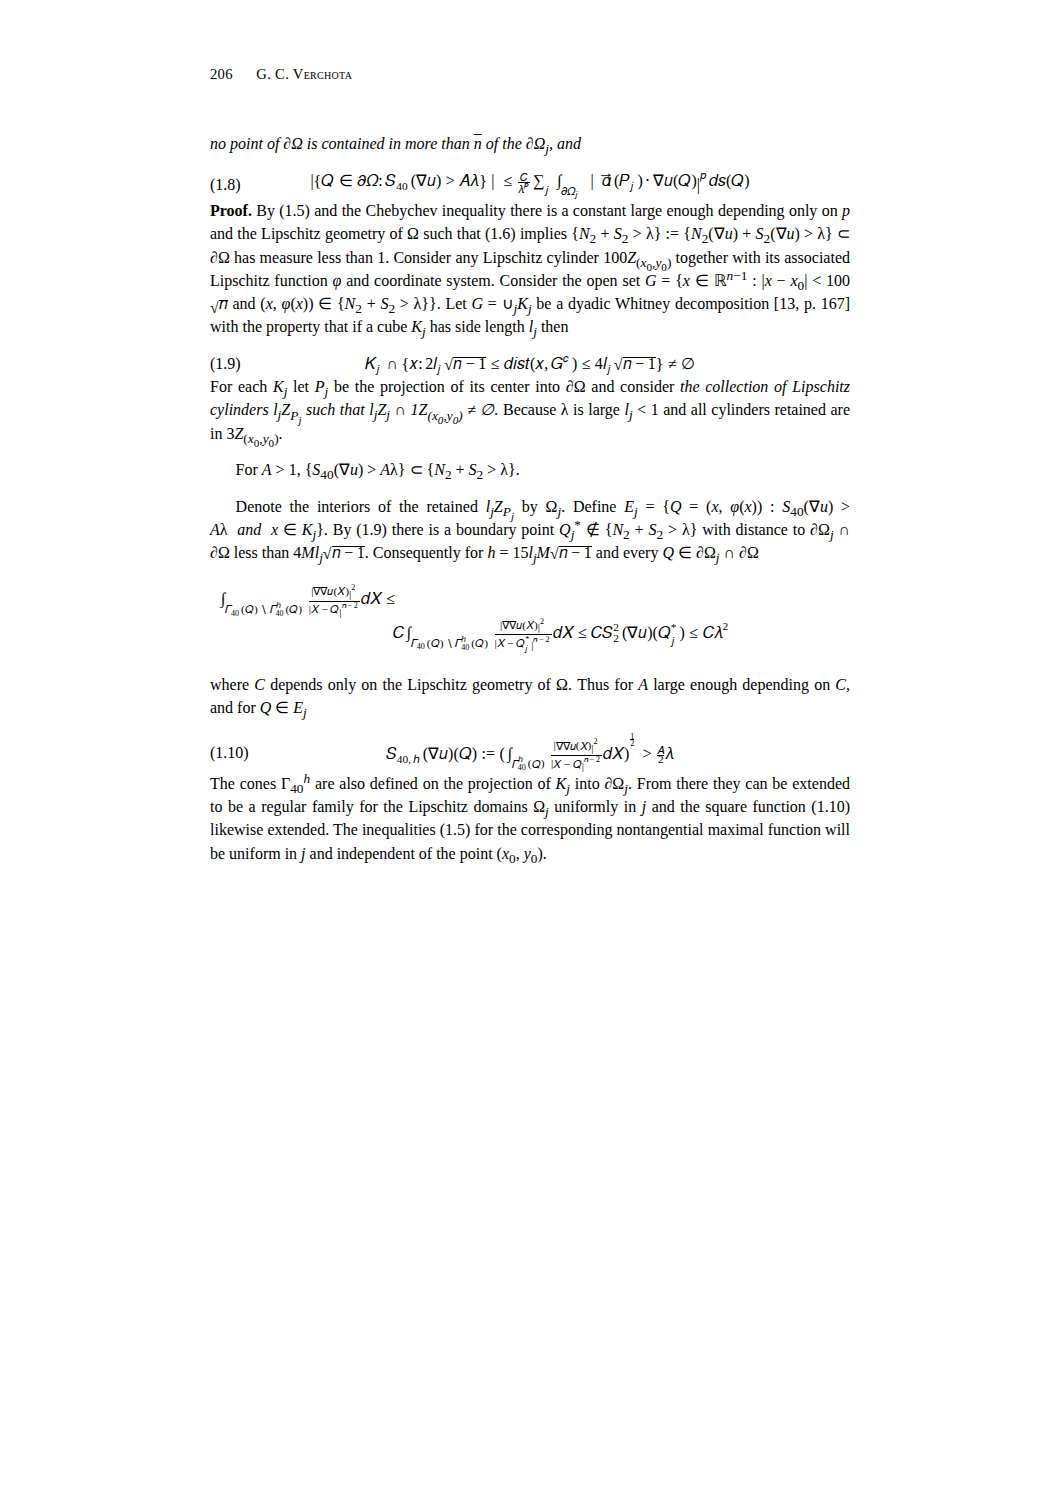206 G. C. Verchota
no point of ∂Ω is contained in more than n of the ∂Ωj, and
(1.8)
| { Q ∈ ∂ Ω : S40 ( ∇ u ) > A λ } | ≤ Cλp ∑j ∫∂Ωj | α→ (Pj) ⋅ ∇u(Q) |p ds(Q)
Proof. By (1.5) and the Chebychev inequality there is a constant large enough depending only on p and the Lipschitz geometry of Ω such that (1.6) implies {N2 + S2 > λ} := {N2(∇u) + S2(∇u) > λ} ⊂ ∂Ω has measure less than 1. Consider any Lipschitz cylinder 100Z(x0,y0) together with its associated Lipschitz function φ and coordinate system. Consider the open set G = {x ∈ ℝn−1 : |x − x0| < 100n and (x, φ(x)) ∈ {N2 + S2 > λ}}. Let G = ∪jKj be a dyadic Whitney decomposition [13, p. 167] with the property that if a cube Kj has side length lj then
(1.9)
Kj ∩ { x : 2lj n−1 ≤ dist (x,Gc) ≤ 4lj n−1 } ≠ ∅
For each Kj let Pj be the projection of its center into ∂Ω and consider the collection of Lipschitz cylinders ljZPj such that ljZj ∩ 1Z(x0,y0) ≠ ∅. Because λ is large lj < 1 and all cylinders retained are in 3Z(x0,y0).
For A > 1, {S40(∇u) > Aλ} ⊂ {N2 + S2 > λ}.
Denote the interiors of the retained ljZPj by Ωj. Define Ej = {Q = (x, φ(x)) : S40(∇u) > Aλ and x ∈ Kj}. By (1.9) there is a boundary point Qj* ∉ {N2 + S2 > λ} with distance to ∂Ωj ∩ ∂Ω less than 4Mljn−1. Consequently for h = 15ljMn−1 and every Q ∈ ∂Ωj ∩ ∂Ω
∫Γ40(Q)∖Γ40h(Q) |∇∇u(X)|2 |X−Q|n−2 dX ≤
C ∫Γ40(Q)∖Γ40h(Q) |∇∇u(X)|2 |X−Qj*|n−2 dX ≤ CS22 (∇u) (Qj*) ≤ Cλ2
where C depends only on the Lipschitz geometry of Ω. Thus for A large enough depending on C, and for Q ∈ Ej
(1.10)
S40,h (∇u) (Q) := ( ∫Γ40h(Q) |∇∇u(X)|2 |X−Q|n−2 dX ) 12 > A2 λ
The cones Γ40h are also defined on the projection of Kj into ∂Ωj. From there they can be extended to be a regular family for the Lipschitz domains Ωj uniformly in j and the square function (1.10) likewise extended. The inequalities (1.5) for the corresponding nontangential maximal function will be uniform in j and independent of the point (x0, y0).